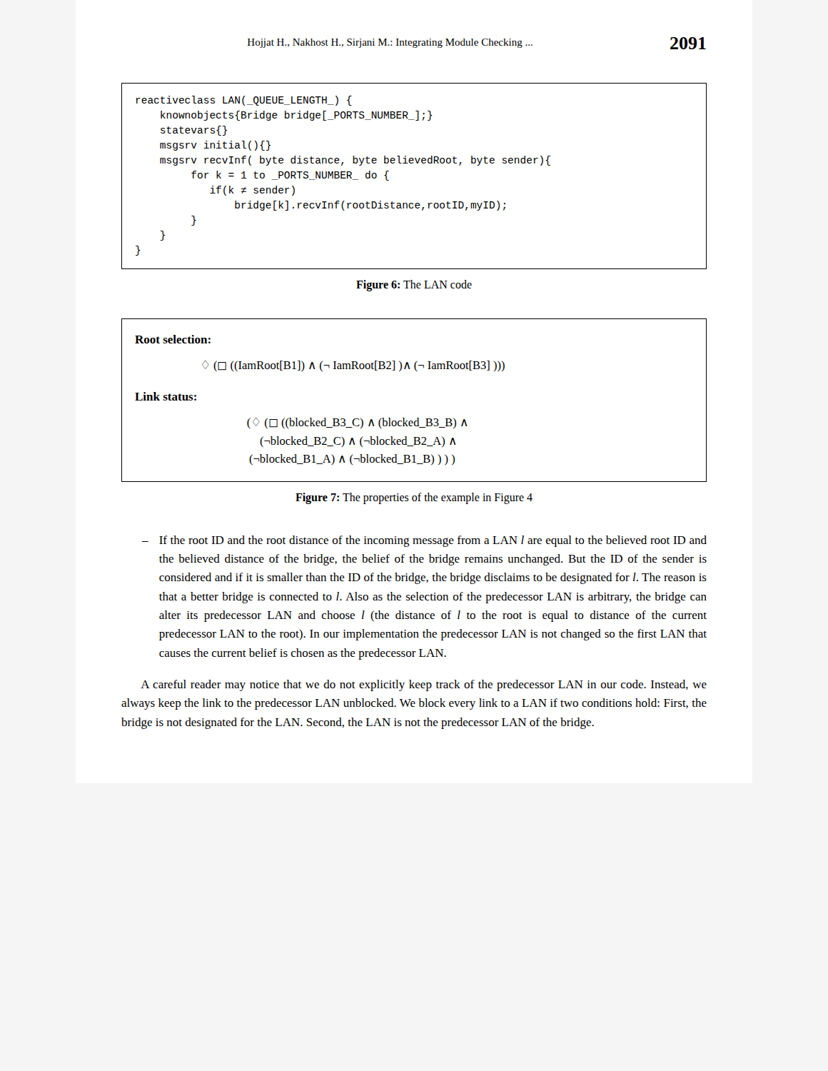Hojjat H., Nakhost H., Sirjani M.: Integrating Module Checking ...
2091
reactiveclass LAN(_QUEUE_LENGTH_) {
    knownobjects{Bridge bridge[_PORTS_NUMBER_];}
    statevars{}
    msgsrv initial(){}
    msgsrv recvInf( byte distance, byte believedRoot, byte sender){
         for k = 1 to _PORTS_NUMBER_ do {
            if(k ≠ sender)
                bridge[k].recvInf(rootDistance,rootID,myID);
         }
    }
}
Figure 6: The LAN code
Root selection:
♢ (◻ ((IamRoot[B1]) ∧ (¬ IamRoot[B2] )∧ (¬ IamRoot[B3] )))
Link status:
(♢ (◻ ((blocked_B3_C) ∧ (blocked_B3_B) ∧ (¬blocked_B2_C) ∧ (¬blocked_B2_A) ∧ (¬blocked_B1_A) ∧ (¬blocked_B1_B) ) ) )
Figure 7: The properties of the example in Figure 4
–
If the root ID and the root distance of the incoming message from a LAN l are equal to the believed root ID and the believed distance of the bridge, the belief of the bridge remains unchanged. But the ID of the sender is considered and if it is smaller than the ID of the bridge, the bridge disclaims to be designated for l. The reason is that a better bridge is connected to l. Also as the selection of the predecessor LAN is arbitrary, the bridge can alter its predecessor LAN and choose l (the distance of l to the root is equal to distance of the current predecessor LAN to the root). In our implementation the predecessor LAN is not changed so the first LAN that causes the current belief is chosen as the predecessor LAN.
A careful reader may notice that we do not explicitly keep track of the predecessor LAN in our code. Instead, we always keep the link to the predecessor LAN unblocked. We block every link to a LAN if two conditions hold: First, the bridge is not designated for the LAN. Second, the LAN is not the predecessor LAN of the bridge.